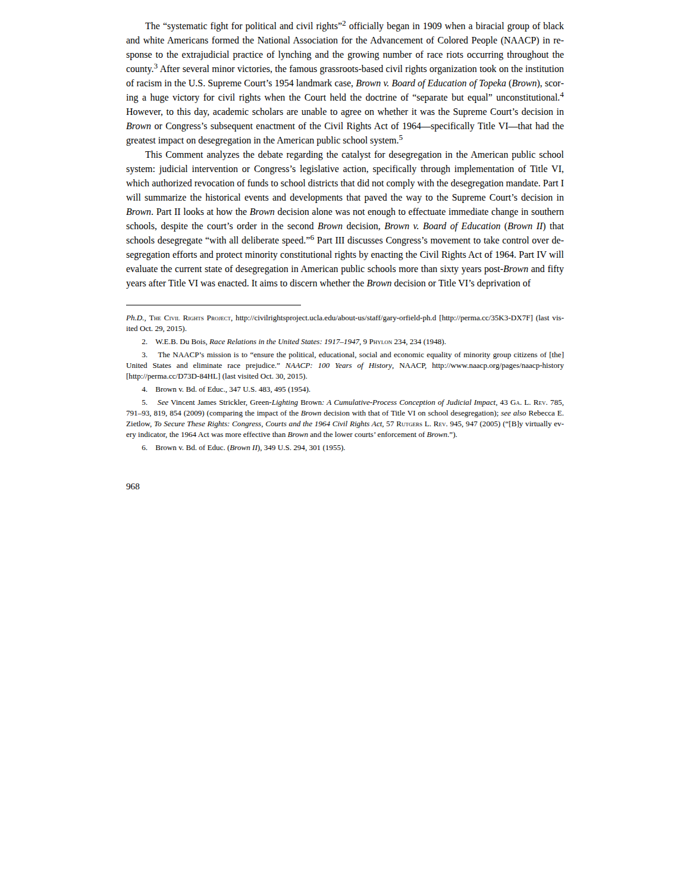The “systematic fight for political and civil rights”2 officially began in 1909 when a biracial group of black and white Americans formed the National Association for the Advancement of Colored People (NAACP) in response to the extrajudicial practice of lynching and the growing number of race riots occurring throughout the county.3 After several minor victories, the famous grassroots-based civil rights organization took on the institution of racism in the U.S. Supreme Court’s 1954 landmark case, Brown v. Board of Education of Topeka (Brown), scoring a huge victory for civil rights when the Court held the doctrine of “separate but equal” unconstitutional.4 However, to this day, academic scholars are unable to agree on whether it was the Supreme Court’s decision in Brown or Congress’s subsequent enactment of the Civil Rights Act of 1964—specifically Title VI—that had the greatest impact on desegregation in the American public school system.5
This Comment analyzes the debate regarding the catalyst for desegregation in the American public school system: judicial intervention or Congress’s legislative action, specifically through implementation of Title VI, which authorized revocation of funds to school districts that did not comply with the desegregation mandate. Part I will summarize the historical events and developments that paved the way to the Supreme Court’s decision in Brown. Part II looks at how the Brown decision alone was not enough to effectuate immediate change in southern schools, despite the court’s order in the second Brown decision, Brown v. Board of Education (Brown II) that schools desegregate “with all deliberate speed.”6 Part III discusses Congress’s movement to take control over desegregation efforts and protect minority constitutional rights by enacting the Civil Rights Act of 1964. Part IV will evaluate the current state of desegregation in American public schools more than sixty years post-Brown and fifty years after Title VI was enacted. It aims to discern whether the Brown decision or Title VI’s deprivation of
Ph.D., The Civil Rights Project, http://civilrightsproject.ucla.edu/about-us/staff/gary-orfield-ph.d [http://perma.cc/35K3-DX7F] (last visited Oct. 29, 2015).
2. W.E.B. Du Bois, Race Relations in the United States: 1917–1947, 9 Phylon 234, 234 (1948).
3. The NAACP’s mission is to “ensure the political, educational, social and economic equality of minority group citizens of [the] United States and eliminate race prejudice.” NAACP: 100 Years of History, NAACP, http://www.naacp.org/pages/naacp-history [http://perma.cc/D73D-84HL] (last visited Oct. 30, 2015).
4. Brown v. Bd. of Educ., 347 U.S. 483, 495 (1954).
5. See Vincent James Strickler, Green-Lighting Brown: A Cumulative-Process Conception of Judicial Impact, 43 Ga. L. Rev. 785, 791–93, 819, 854 (2009) (comparing the impact of the Brown decision with that of Title VI on school desegregation); see also Rebecca E. Zietlow, To Secure These Rights: Congress, Courts and the 1964 Civil Rights Act, 57 Rutgers L. Rev. 945, 947 (2005) (“[B]y virtually every indicator, the 1964 Act was more effective than Brown and the lower courts’ enforcement of Brown.”).
6. Brown v. Bd. of Educ. (Brown II), 349 U.S. 294, 301 (1955).
968